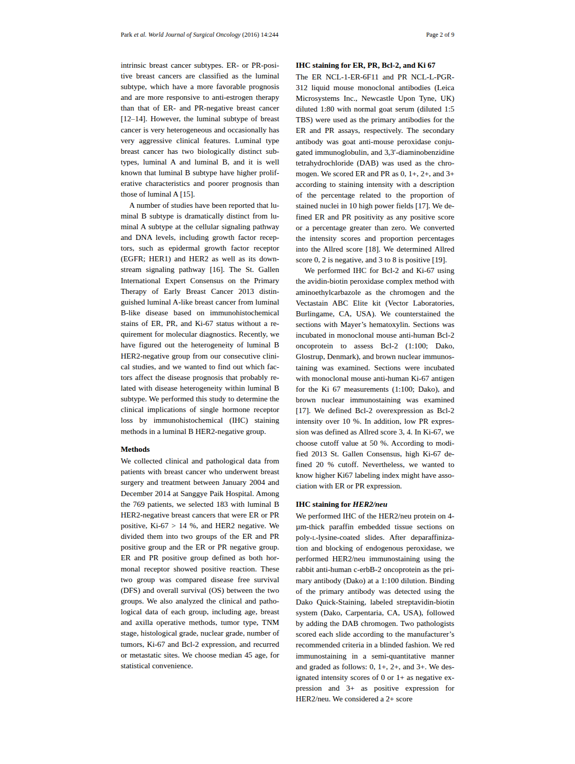Park et al. World Journal of Surgical Oncology (2016) 14:244
Page 2 of 9
intrinsic breast cancer subtypes. ER- or PR-positive breast cancers are classified as the luminal subtype, which have a more favorable prognosis and are more responsive to anti-estrogen therapy than that of ER- and PR-negative breast cancer [12–14]. However, the luminal subtype of breast cancer is very heterogeneous and occasionally has very aggressive clinical features. Luminal type breast cancer has two biologically distinct subtypes, luminal A and luminal B, and it is well known that luminal B subtype have higher proliferative characteristics and poorer prognosis than those of luminal A [15].
A number of studies have been reported that luminal B subtype is dramatically distinct from luminal A subtype at the cellular signaling pathway and DNA levels, including growth factor receptors, such as epidermal growth factor receptor (EGFR; HER1) and HER2 as well as its downstream signaling pathway [16]. The St. Gallen International Expert Consensus on the Primary Therapy of Early Breast Cancer 2013 distinguished luminal A-like breast cancer from luminal B-like disease based on immunohistochemical stains of ER, PR, and Ki-67 status without a requirement for molecular diagnostics. Recently, we have figured out the heterogeneity of luminal B HER2-negative group from our consecutive clinical studies, and we wanted to find out which factors affect the disease prognosis that probably related with disease heterogeneity within luminal B subtype. We performed this study to determine the clinical implications of single hormone receptor loss by immunohistochemical (IHC) staining methods in a luminal B HER2-negative group.
Methods
We collected clinical and pathological data from patients with breast cancer who underwent breast surgery and treatment between January 2004 and December 2014 at Sanggye Paik Hospital. Among the 769 patients, we selected 183 with luminal B HER2-negative breast cancers that were ER or PR positive, Ki-67 > 14 %, and HER2 negative. We divided them into two groups of the ER and PR positive group and the ER or PR negative group. ER and PR positive group defined as both hormonal receptor showed positive reaction. These two group was compared disease free survival (DFS) and overall survival (OS) between the two groups. We also analyzed the clinical and pathological data of each group, including age, breast and axilla operative methods, tumor type, TNM stage, histological grade, nuclear grade, number of tumors, Ki-67 and Bcl-2 expression, and recurred or metastatic sites. We choose median 45 age, for statistical convenience.
IHC staining for ER, PR, Bcl-2, and Ki 67
The ER NCL-1-ER-6F11 and PR NCL-L-PGR-312 liquid mouse monoclonal antibodies (Leica Microsystems Inc., Newcastle Upon Tyne, UK) diluted 1:80 with normal goat serum (diluted 1:5 TBS) were used as the primary antibodies for the ER and PR assays, respectively. The secondary antibody was goat anti-mouse peroxidase conjugated immunoglobulin, and 3,3′-diaminobenzidine tetrahydrochloride (DAB) was used as the chromogen. We scored ER and PR as 0, 1+, 2+, and 3+ according to staining intensity with a description of the percentage related to the proportion of stained nuclei in 10 high power fields [17]. We defined ER and PR positivity as any positive score or a percentage greater than zero. We converted the intensity scores and proportion percentages into the Allred score [18]. We determined Allred score 0, 2 is negative, and 3 to 8 is positive [19].
We performed IHC for Bcl-2 and Ki-67 using the avidin-biotin peroxidase complex method with aminoethylcarbazole as the chromogen and the Vectastain ABC Elite kit (Vector Laboratories, Burlingame, CA, USA). We counterstained the sections with Mayer’s hematoxylin. Sections was incubated in monoclonal mouse anti-human Bcl-2 oncoprotein to assess Bcl-2 (1:100; Dako, Glostrup, Denmark), and brown nuclear immunostaining was examined. Sections were incubated with monoclonal mouse anti-human Ki-67 antigen for the Ki 67 measurements (1:100; Dako), and brown nuclear immunostaining was examined [17]. We defined Bcl-2 overexpression as Bcl-2 intensity over 10 %. In addition, low PR expression was defined as Allred score 3, 4. In Ki-67, we choose cutoff value at 50 %. According to modified 2013 St. Gallen Consensus, high Ki-67 defined 20 % cutoff. Nevertheless, we wanted to know higher Ki67 labeling index might have association with ER or PR expression.
IHC staining for HER2/neu
We performed IHC of the HER2/neu protein on 4-µm-thick paraffin embedded tissue sections on poly-l-lysine-coated slides. After deparaffinization and blocking of endogenous peroxidase, we performed HER2/neu immunostaining using the rabbit anti-human c-erbB-2 oncoprotein as the primary antibody (Dako) at a 1:100 dilution. Binding of the primary antibody was detected using the Dako Quick-Staining, labeled streptavidin-biotin system (Dako, Carpentaria, CA, USA), followed by adding the DAB chromogen. Two pathologists scored each slide according to the manufacturer’s recommended criteria in a blinded fashion. We red immunostaining in a semi-quantitative manner and graded as follows: 0, 1+, 2+, and 3+. We designated intensity scores of 0 or 1+ as negative expression and 3+ as positive expression for HER2/neu. We considered a 2+ score